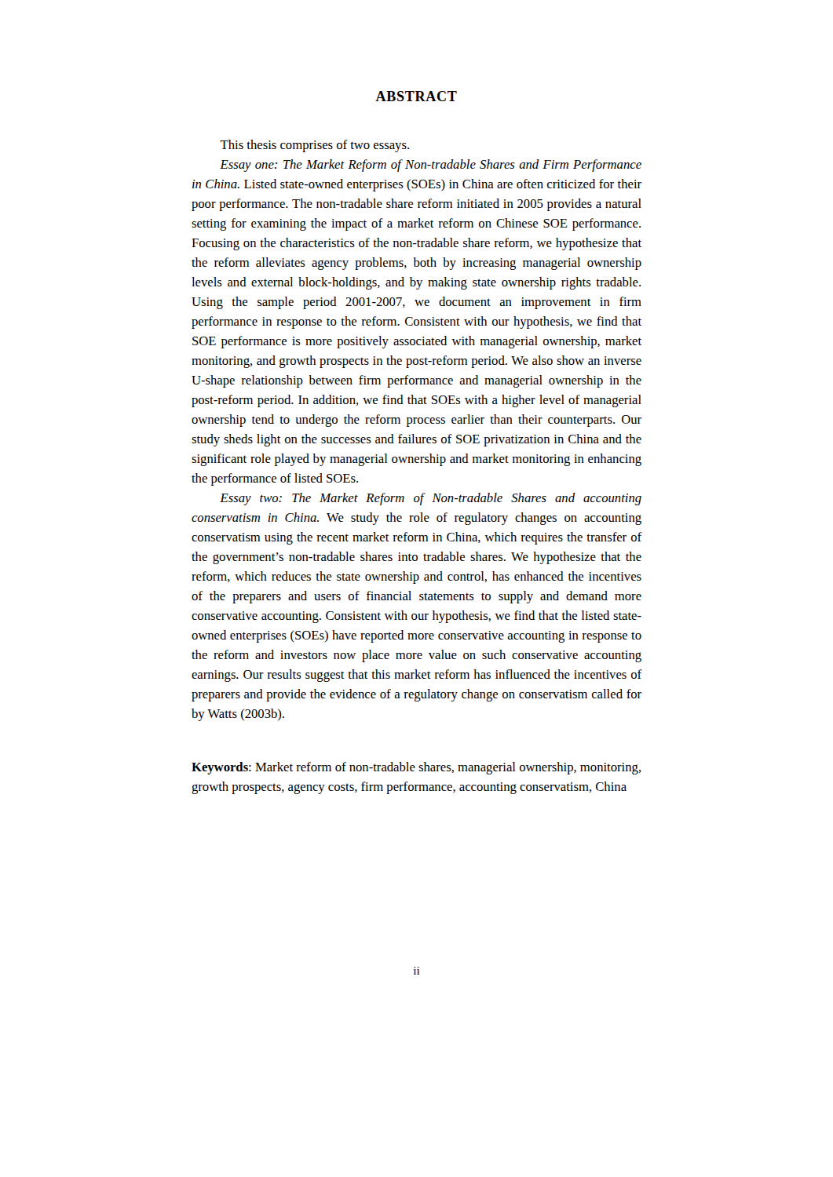ABSTRACT
This thesis comprises of two essays.
Essay one: The Market Reform of Non-tradable Shares and Firm Performance in China. Listed state-owned enterprises (SOEs) in China are often criticized for their poor performance. The non-tradable share reform initiated in 2005 provides a natural setting for examining the impact of a market reform on Chinese SOE performance. Focusing on the characteristics of the non-tradable share reform, we hypothesize that the reform alleviates agency problems, both by increasing managerial ownership levels and external block-holdings, and by making state ownership rights tradable. Using the sample period 2001-2007, we document an improvement in firm performance in response to the reform. Consistent with our hypothesis, we find that SOE performance is more positively associated with managerial ownership, market monitoring, and growth prospects in the post-reform period. We also show an inverse U-shape relationship between firm performance and managerial ownership in the post-reform period. In addition, we find that SOEs with a higher level of managerial ownership tend to undergo the reform process earlier than their counterparts. Our study sheds light on the successes and failures of SOE privatization in China and the significant role played by managerial ownership and market monitoring in enhancing the performance of listed SOEs.
Essay two: The Market Reform of Non-tradable Shares and accounting conservatism in China. We study the role of regulatory changes on accounting conservatism using the recent market reform in China, which requires the transfer of the government’s non-tradable shares into tradable shares. We hypothesize that the reform, which reduces the state ownership and control, has enhanced the incentives of the preparers and users of financial statements to supply and demand more conservative accounting. Consistent with our hypothesis, we find that the listed state-owned enterprises (SOEs) have reported more conservative accounting in response to the reform and investors now place more value on such conservative accounting earnings. Our results suggest that this market reform has influenced the incentives of preparers and provide the evidence of a regulatory change on conservatism called for by Watts (2003b).
Keywords: Market reform of non-tradable shares, managerial ownership, monitoring, growth prospects, agency costs, firm performance, accounting conservatism, China
ii